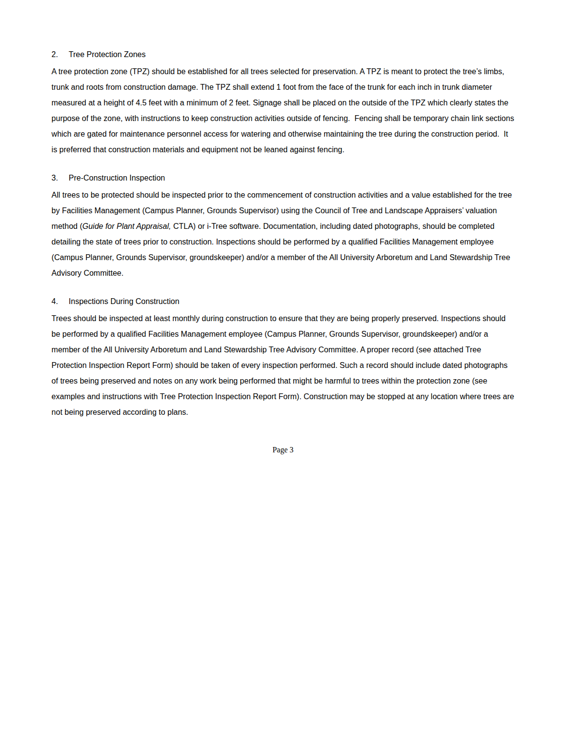2. Tree Protection Zones
A tree protection zone (TPZ) should be established for all trees selected for preservation. A TPZ is meant to protect the tree’s limbs, trunk and roots from construction damage. The TPZ shall extend 1 foot from the face of the trunk for each inch in trunk diameter measured at a height of 4.5 feet with a minimum of 2 feet. Signage shall be placed on the outside of the TPZ which clearly states the purpose of the zone, with instructions to keep construction activities outside of fencing. Fencing shall be temporary chain link sections which are gated for maintenance personnel access for watering and otherwise maintaining the tree during the construction period. It is preferred that construction materials and equipment not be leaned against fencing.
3. Pre-Construction Inspection
All trees to be protected should be inspected prior to the commencement of construction activities and a value established for the tree by Facilities Management (Campus Planner, Grounds Supervisor) using the Council of Tree and Landscape Appraisers’ valuation method (Guide for Plant Appraisal, CTLA) or i-Tree software. Documentation, including dated photographs, should be completed detailing the state of trees prior to construction. Inspections should be performed by a qualified Facilities Management employee (Campus Planner, Grounds Supervisor, groundskeeper) and/or a member of the All University Arboretum and Land Stewardship Tree Advisory Committee.
4. Inspections During Construction
Trees should be inspected at least monthly during construction to ensure that they are being properly preserved. Inspections should be performed by a qualified Facilities Management employee (Campus Planner, Grounds Supervisor, groundskeeper) and/or a member of the All University Arboretum and Land Stewardship Tree Advisory Committee. A proper record (see attached Tree Protection Inspection Report Form) should be taken of every inspection performed. Such a record should include dated photographs of trees being preserved and notes on any work being performed that might be harmful to trees within the protection zone (see examples and instructions with Tree Protection Inspection Report Form). Construction may be stopped at any location where trees are not being preserved according to plans.
Page 3